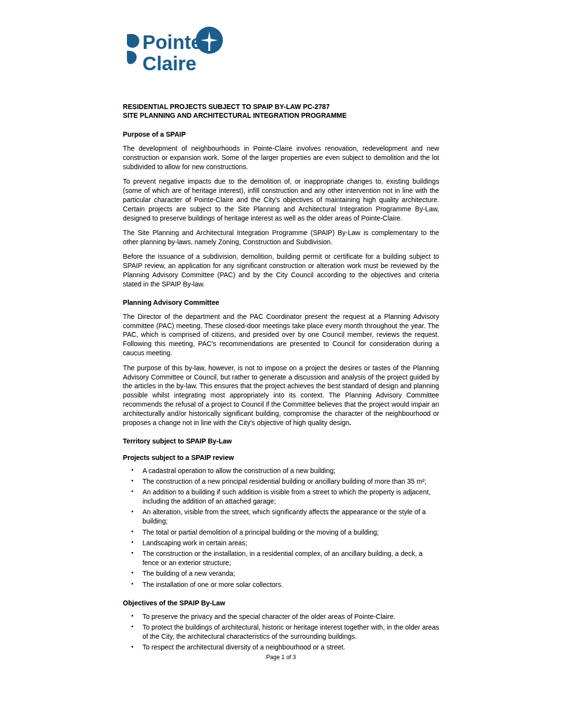Pointe Claire
Residential projects subject to SPAIP by-law PC-2787
Site planning and architectural integration programme
Purpose of a SPAIP
The development of neighbourhoods in Pointe-Claire involves renovation, redevelopment and new construction or expansion work. Some of the larger properties are even subject to demolition and the lot subdivided to allow for new constructions.
To prevent negative impacts due to the demolition of, or inappropriate changes to, existing buildings (some of which are of heritage interest), infill construction and any other intervention not in line with the particular character of Pointe-Claire and the City's objectives of maintaining high quality architecture. Certain projects are subject to the Site Planning and Architectural Integration Programme By-Law, designed to preserve buildings of heritage interest as well as the older areas of Pointe-Claire.
The Site Planning and Architectural Integration Programme (SPAIP) By-Law is complementary to the other planning by-laws, namely Zoning, Construction and Subdivision.
Before the issuance of a subdivision, demolition, building permit or certificate for a building subject to SPAIP review, an application for any significant construction or alteration work must be reviewed by the Planning Advisory Committee (PAC) and by the City Council according to the objectives and criteria stated in the SPAIP By-law.
Planning Advisory Committee
The Director of the department and the PAC Coordinator present the request at a Planning Advisory committee (PAC) meeting. These closed-door meetings take place every month throughout the year. The PAC, which is comprised of citizens, and presided over by one Council member, reviews the request. Following this meeting, PAC's recommendations are presented to Council for consideration during a caucus meeting.
The purpose of this by-law, however, is not to impose on a project the desires or tastes of the Planning Advisory Committee or Council, but rather to generate a discussion and analysis of the project guided by the articles in the by-law. This ensures that the project achieves the best standard of design and planning possible whilst integrating most appropriately into its context. The Planning Advisory Committee recommends the refusal of a project to Council if the Committee believes that the project would impair an architecturally and/or historically significant building, compromise the character of the neighbourhood or proposes a change not in line with the City's objective of high quality design.
Territory subject to SPAIP By-Law
Projects subject to a SPAIP review
A cadastral operation to allow the construction of a new building;
The construction of a new principal residential building or ancillary building of more than 35 m²;
An addition to a building if such addition is visible from a street to which the property is adjacent, including the addition of an attached garage;
An alteration, visible from the street, which significantly affects the appearance or the style of a building;
The total or partial demolition of a principal building or the moving of a building;
Landscaping work in certain areas;
The construction or the installation, in a residential complex, of an ancillary building, a deck, a fence or an exterior structure;
The building of a new veranda;
The installation of one or more solar collectors.
Objectives of the SPAIP By-Law
To preserve the privacy and the special character of the older areas of Pointe-Claire.
To protect the buildings of architectural, historic or heritage interest together with, in the older areas of the City, the architectural characteristics of the surrounding buildings.
To respect the architectural diversity of a neighbourhood or a street.
Page 1 of 3